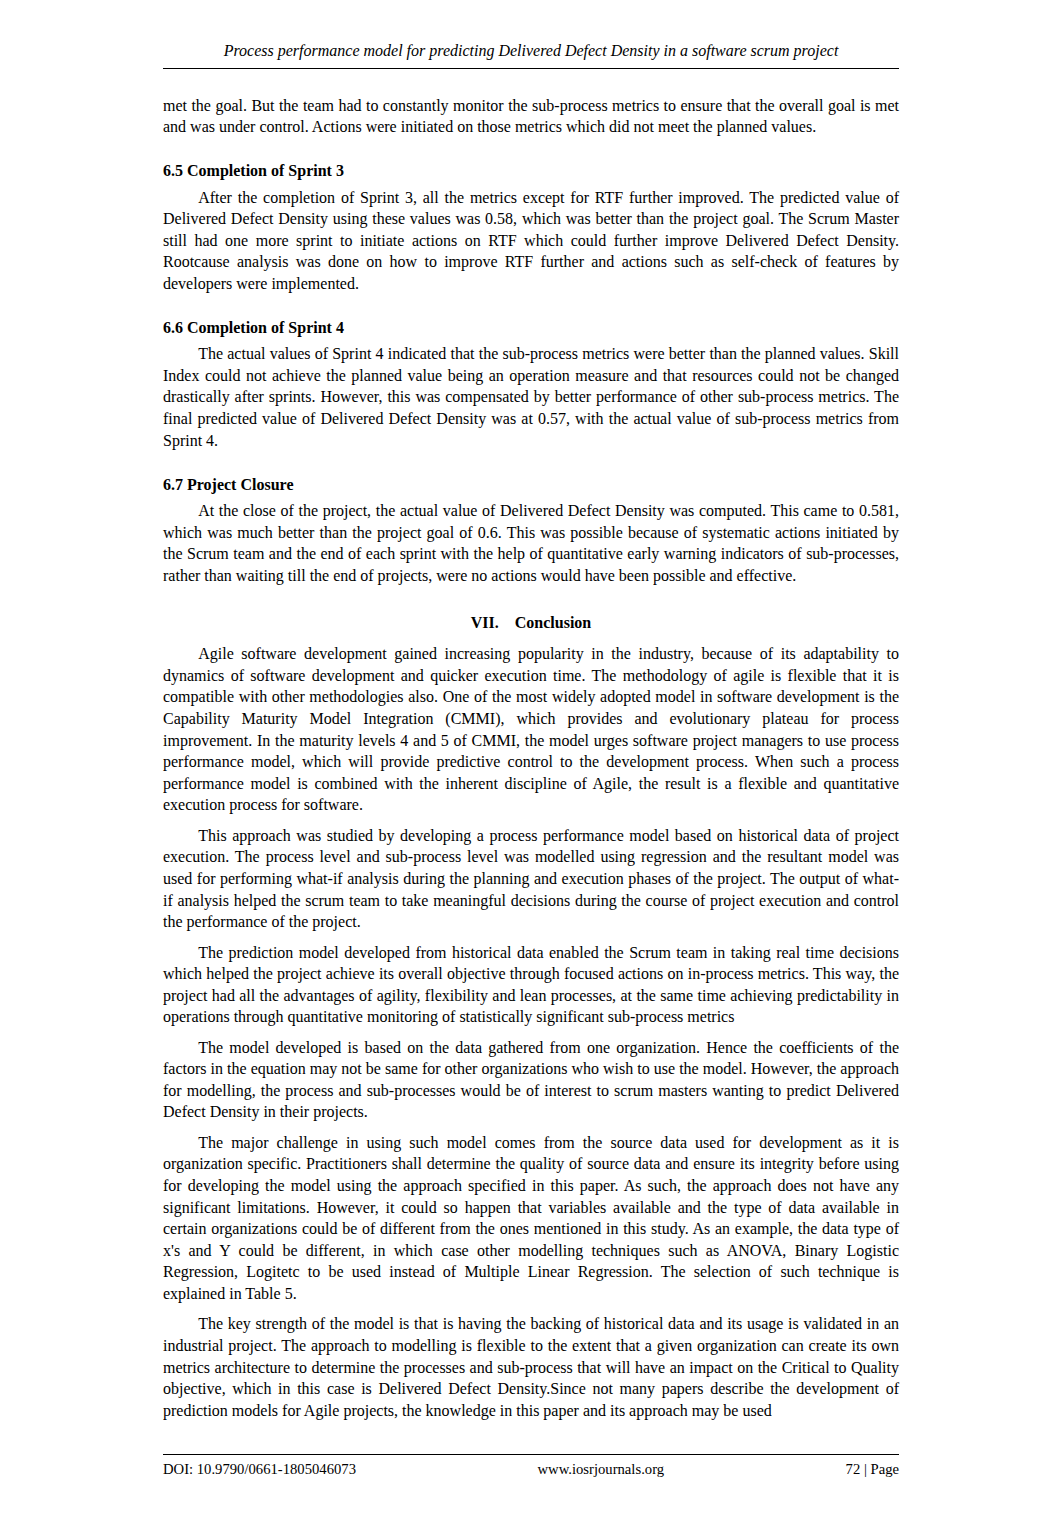Process performance model for predicting Delivered Defect Density in a software scrum project
met the goal. But the team had to constantly monitor the sub-process metrics to ensure that the overall goal is met and was under control. Actions were initiated on those metrics which did not meet the planned values.
6.5 Completion of Sprint 3
After the completion of Sprint 3, all the metrics except for RTF further improved. The predicted value of Delivered Defect Density using these values was 0.58, which was better than the project goal. The Scrum Master still had one more sprint to initiate actions on RTF which could further improve Delivered Defect Density. Rootcause analysis was done on how to improve RTF further and actions such as self-check of features by developers were implemented.
6.6 Completion of Sprint 4
The actual values of Sprint 4 indicated that the sub-process metrics were better than the planned values. Skill Index could not achieve the planned value being an operation measure and that resources could not be changed drastically after sprints. However, this was compensated by better performance of other sub-process metrics. The final predicted value of Delivered Defect Density was at 0.57, with the actual value of sub-process metrics from Sprint 4.
6.7 Project Closure
At the close of the project, the actual value of Delivered Defect Density was computed. This came to 0.581, which was much better than the project goal of 0.6. This was possible because of systematic actions initiated by the Scrum team and the end of each sprint with the help of quantitative early warning indicators of sub-processes, rather than waiting till the end of projects, were no actions would have been possible and effective.
VII. Conclusion
Agile software development gained increasing popularity in the industry, because of its adaptability to dynamics of software development and quicker execution time. The methodology of agile is flexible that it is compatible with other methodologies also. One of the most widely adopted model in software development is the Capability Maturity Model Integration (CMMI), which provides and evolutionary plateau for process improvement. In the maturity levels 4 and 5 of CMMI, the model urges software project managers to use process performance model, which will provide predictive control to the development process. When such a process performance model is combined with the inherent discipline of Agile, the result is a flexible and quantitative execution process for software.
This approach was studied by developing a process performance model based on historical data of project execution. The process level and sub-process level was modelled using regression and the resultant model was used for performing what-if analysis during the planning and execution phases of the project. The output of what-if analysis helped the scrum team to take meaningful decisions during the course of project execution and control the performance of the project.
The prediction model developed from historical data enabled the Scrum team in taking real time decisions which helped the project achieve its overall objective through focused actions on in-process metrics. This way, the project had all the advantages of agility, flexibility and lean processes, at the same time achieving predictability in operations through quantitative monitoring of statistically significant sub-process metrics
The model developed is based on the data gathered from one organization. Hence the coefficients of the factors in the equation may not be same for other organizations who wish to use the model. However, the approach for modelling, the process and sub-processes would be of interest to scrum masters wanting to predict Delivered Defect Density in their projects.
The major challenge in using such model comes from the source data used for development as it is organization specific. Practitioners shall determine the quality of source data and ensure its integrity before using for developing the model using the approach specified in this paper. As such, the approach does not have any significant limitations. However, it could so happen that variables available and the type of data available in certain organizations could be of different from the ones mentioned in this study. As an example, the data type of x's and Y could be different, in which case other modelling techniques such as ANOVA, Binary Logistic Regression, Logitetc to be used instead of Multiple Linear Regression. The selection of such technique is explained in Table 5.
The key strength of the model is that is having the backing of historical data and its usage is validated in an industrial project. The approach to modelling is flexible to the extent that a given organization can create its own metrics architecture to determine the processes and sub-process that will have an impact on the Critical to Quality objective, which in this case is Delivered Defect Density.Since not many papers describe the development of prediction models for Agile projects, the knowledge in this paper and its approach may be used
DOI: 10.9790/0661-1805046073 www.iosrjournals.org 72 | Page